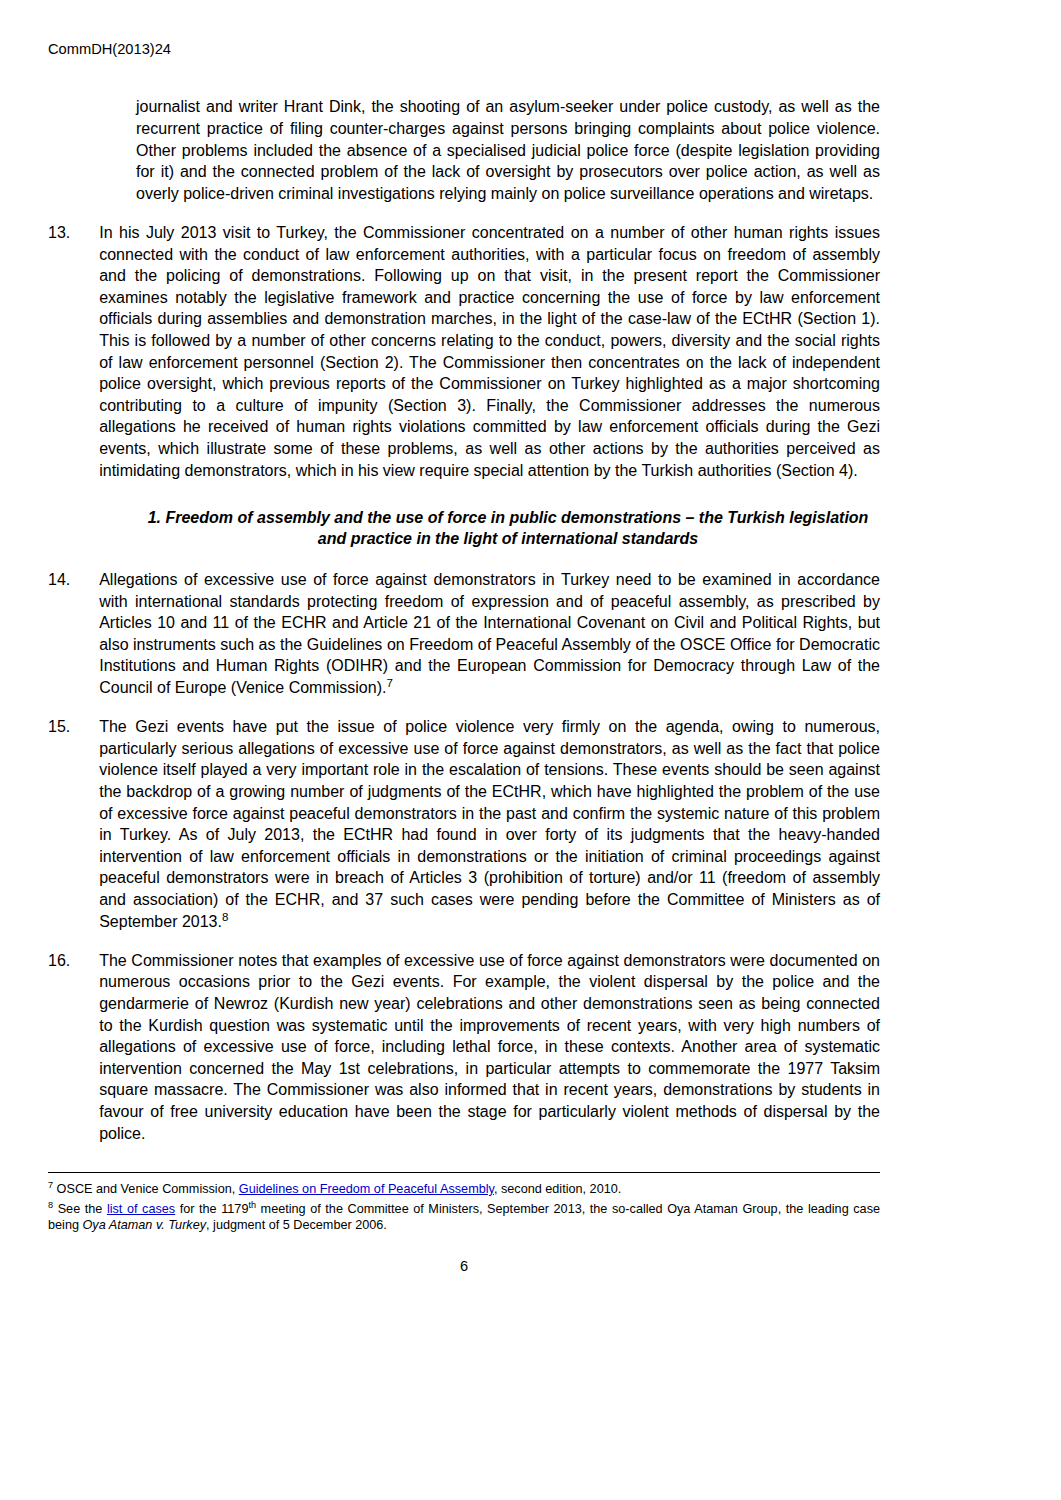CommDH(2013)24
journalist and writer Hrant Dink, the shooting of an asylum-seeker under police custody, as well as the recurrent practice of filing counter-charges against persons bringing complaints about police violence. Other problems included the absence of a specialised judicial police force (despite legislation providing for it) and the connected problem of the lack of oversight by prosecutors over police action, as well as overly police-driven criminal investigations relying mainly on police surveillance operations and wiretaps.
13.
In his July 2013 visit to Turkey, the Commissioner concentrated on a number of other human rights issues connected with the conduct of law enforcement authorities, with a particular focus on freedom of assembly and the policing of demonstrations. Following up on that visit, in the present report the Commissioner examines notably the legislative framework and practice concerning the use of force by law enforcement officials during assemblies and demonstration marches, in the light of the case-law of the ECtHR (Section 1). This is followed by a number of other concerns relating to the conduct, powers, diversity and the social rights of law enforcement personnel (Section 2). The Commissioner then concentrates on the lack of independent police oversight, which previous reports of the Commissioner on Turkey highlighted as a major shortcoming contributing to a culture of impunity (Section 3). Finally, the Commissioner addresses the numerous allegations he received of human rights violations committed by law enforcement officials during the Gezi events, which illustrate some of these problems, as well as other actions by the authorities perceived as intimidating demonstrators, which in his view require special attention by the Turkish authorities (Section 4).
1. Freedom of assembly and the use of force in public demonstrations – the Turkish legislation and practice in the light of international standards
14.
Allegations of excessive use of force against demonstrators in Turkey need to be examined in accordance with international standards protecting freedom of expression and of peaceful assembly, as prescribed by Articles 10 and 11 of the ECHR and Article 21 of the International Covenant on Civil and Political Rights, but also instruments such as the Guidelines on Freedom of Peaceful Assembly of the OSCE Office for Democratic Institutions and Human Rights (ODIHR) and the European Commission for Democracy through Law of the Council of Europe (Venice Commission).7
15.
The Gezi events have put the issue of police violence very firmly on the agenda, owing to numerous, particularly serious allegations of excessive use of force against demonstrators, as well as the fact that police violence itself played a very important role in the escalation of tensions. These events should be seen against the backdrop of a growing number of judgments of the ECtHR, which have highlighted the problem of the use of excessive force against peaceful demonstrators in the past and confirm the systemic nature of this problem in Turkey. As of July 2013, the ECtHR had found in over forty of its judgments that the heavy-handed intervention of law enforcement officials in demonstrations or the initiation of criminal proceedings against peaceful demonstrators were in breach of Articles 3 (prohibition of torture) and/or 11 (freedom of assembly and association) of the ECHR, and 37 such cases were pending before the Committee of Ministers as of September 2013.8
16.
The Commissioner notes that examples of excessive use of force against demonstrators were documented on numerous occasions prior to the Gezi events. For example, the violent dispersal by the police and the gendarmerie of Newroz (Kurdish new year) celebrations and other demonstrations seen as being connected to the Kurdish question was systematic until the improvements of recent years, with very high numbers of allegations of excessive use of force, including lethal force, in these contexts. Another area of systematic intervention concerned the May 1st celebrations, in particular attempts to commemorate the 1977 Taksim square massacre. The Commissioner was also informed that in recent years, demonstrations by students in favour of free university education have been the stage for particularly violent methods of dispersal by the police.
7 OSCE and Venice Commission, Guidelines on Freedom of Peaceful Assembly, second edition, 2010.
8 See the list of cases for the 1179th meeting of the Committee of Ministers, September 2013, the so-called Oya Ataman Group, the leading case being Oya Ataman v. Turkey, judgment of 5 December 2006.
6